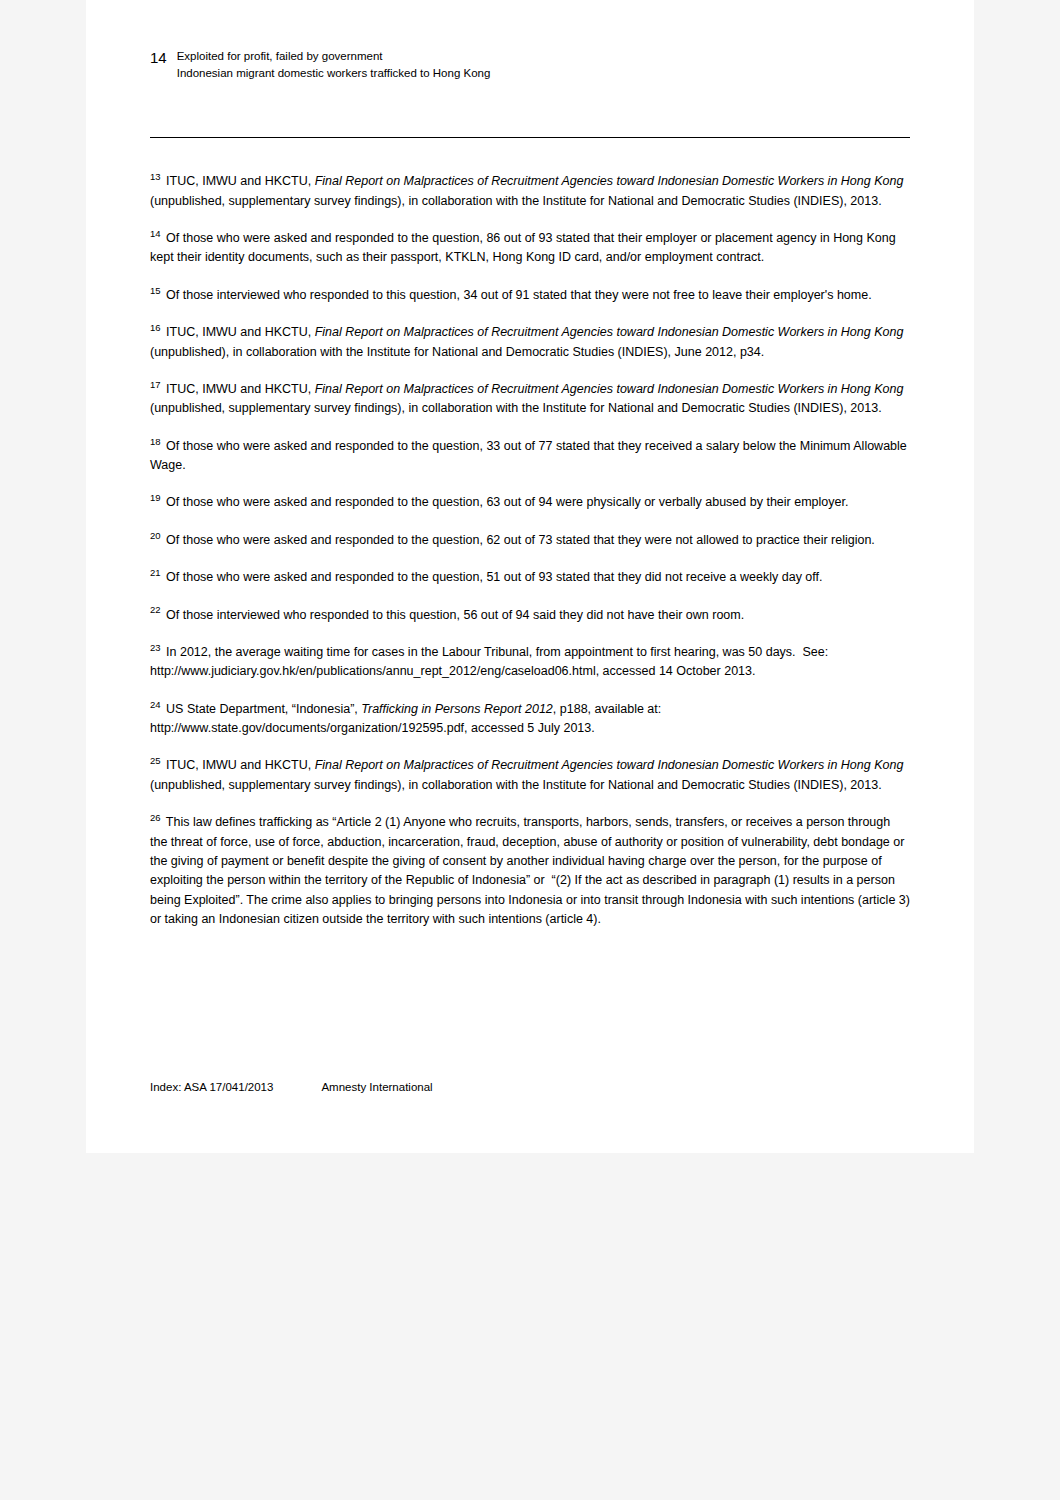14
Exploited for profit, failed by government
Indonesian migrant domestic workers trafficked to Hong Kong
13 ITUC, IMWU and HKCTU, Final Report on Malpractices of Recruitment Agencies toward Indonesian Domestic Workers in Hong Kong (unpublished, supplementary survey findings), in collaboration with the Institute for National and Democratic Studies (INDIES), 2013.
14 Of those who were asked and responded to the question, 86 out of 93 stated that their employer or placement agency in Hong Kong kept their identity documents, such as their passport, KTKLN, Hong Kong ID card, and/or employment contract.
15 Of those interviewed who responded to this question, 34 out of 91 stated that they were not free to leave their employer's home.
16 ITUC, IMWU and HKCTU, Final Report on Malpractices of Recruitment Agencies toward Indonesian Domestic Workers in Hong Kong (unpublished), in collaboration with the Institute for National and Democratic Studies (INDIES), June 2012, p34.
17 ITUC, IMWU and HKCTU, Final Report on Malpractices of Recruitment Agencies toward Indonesian Domestic Workers in Hong Kong (unpublished, supplementary survey findings), in collaboration with the Institute for National and Democratic Studies (INDIES), 2013.
18 Of those who were asked and responded to the question, 33 out of 77 stated that they received a salary below the Minimum Allowable Wage.
19 Of those who were asked and responded to the question, 63 out of 94 were physically or verbally abused by their employer.
20 Of those who were asked and responded to the question, 62 out of 73 stated that they were not allowed to practice their religion.
21 Of those who were asked and responded to the question, 51 out of 93 stated that they did not receive a weekly day off.
22 Of those interviewed who responded to this question, 56 out of 94 said they did not have their own room.
23 In 2012, the average waiting time for cases in the Labour Tribunal, from appointment to first hearing, was 50 days. See: http://www.judiciary.gov.hk/en/publications/annu_rept_2012/eng/caseload06.html, accessed 14 October 2013.
24 US State Department, “Indonesia”, Trafficking in Persons Report 2012, p188, available at: http://www.state.gov/documents/organization/192595.pdf, accessed 5 July 2013.
25 ITUC, IMWU and HKCTU, Final Report on Malpractices of Recruitment Agencies toward Indonesian Domestic Workers in Hong Kong (unpublished, supplementary survey findings), in collaboration with the Institute for National and Democratic Studies (INDIES), 2013.
26 This law defines trafficking as “Article 2 (1) Anyone who recruits, transports, harbors, sends, transfers, or receives a person through the threat of force, use of force, abduction, incarceration, fraud, deception, abuse of authority or position of vulnerability, debt bondage or the giving of payment or benefit despite the giving of consent by another individual having charge over the person, for the purpose of exploiting the person within the territory of the Republic of Indonesia” or “(2) If the act as described in paragraph (1) results in a person being Exploited”. The crime also applies to bringing persons into Indonesia or into transit through Indonesia with such intentions (article 3) or taking an Indonesian citizen outside the territory with such intentions (article 4).
Index: ASA 17/041/2013
Amnesty International